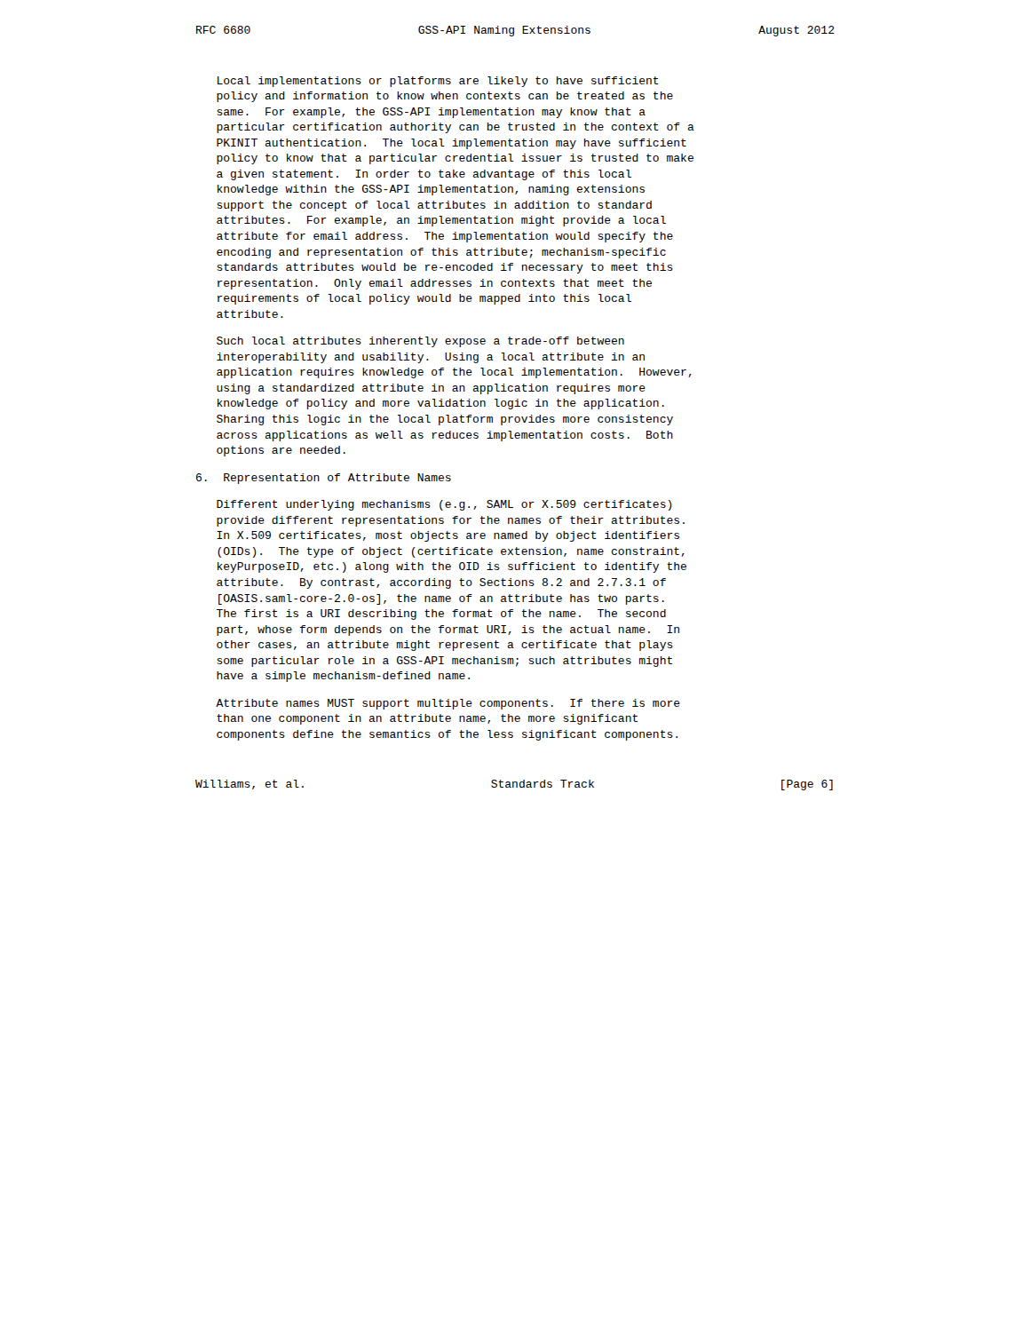RFC 6680 GSS-API Naming Extensions August 2012
Local implementations or platforms are likely to have sufficient policy and information to know when contexts can be treated as the same. For example, the GSS-API implementation may know that a particular certification authority can be trusted in the context of a PKINIT authentication. The local implementation may have sufficient policy to know that a particular credential issuer is trusted to make a given statement. In order to take advantage of this local knowledge within the GSS-API implementation, naming extensions support the concept of local attributes in addition to standard attributes. For example, an implementation might provide a local attribute for email address. The implementation would specify the encoding and representation of this attribute; mechanism-specific standards attributes would be re-encoded if necessary to meet this representation. Only email addresses in contexts that meet the requirements of local policy would be mapped into this local attribute.
Such local attributes inherently expose a trade-off between interoperability and usability. Using a local attribute in an application requires knowledge of the local implementation. However, using a standardized attribute in an application requires more knowledge of policy and more validation logic in the application. Sharing this logic in the local platform provides more consistency across applications as well as reduces implementation costs. Both options are needed.
6. Representation of Attribute Names
Different underlying mechanisms (e.g., SAML or X.509 certificates) provide different representations for the names of their attributes. In X.509 certificates, most objects are named by object identifiers (OIDs). The type of object (certificate extension, name constraint, keyPurposeID, etc.) along with the OID is sufficient to identify the attribute. By contrast, according to Sections 8.2 and 2.7.3.1 of [OASIS.saml-core-2.0-os], the name of an attribute has two parts. The first is a URI describing the format of the name. The second part, whose form depends on the format URI, is the actual name. In other cases, an attribute might represent a certificate that plays some particular role in a GSS-API mechanism; such attributes might have a simple mechanism-defined name.
Attribute names MUST support multiple components. If there is more than one component in an attribute name, the more significant components define the semantics of the less significant components.
Williams, et al. Standards Track [Page 6]